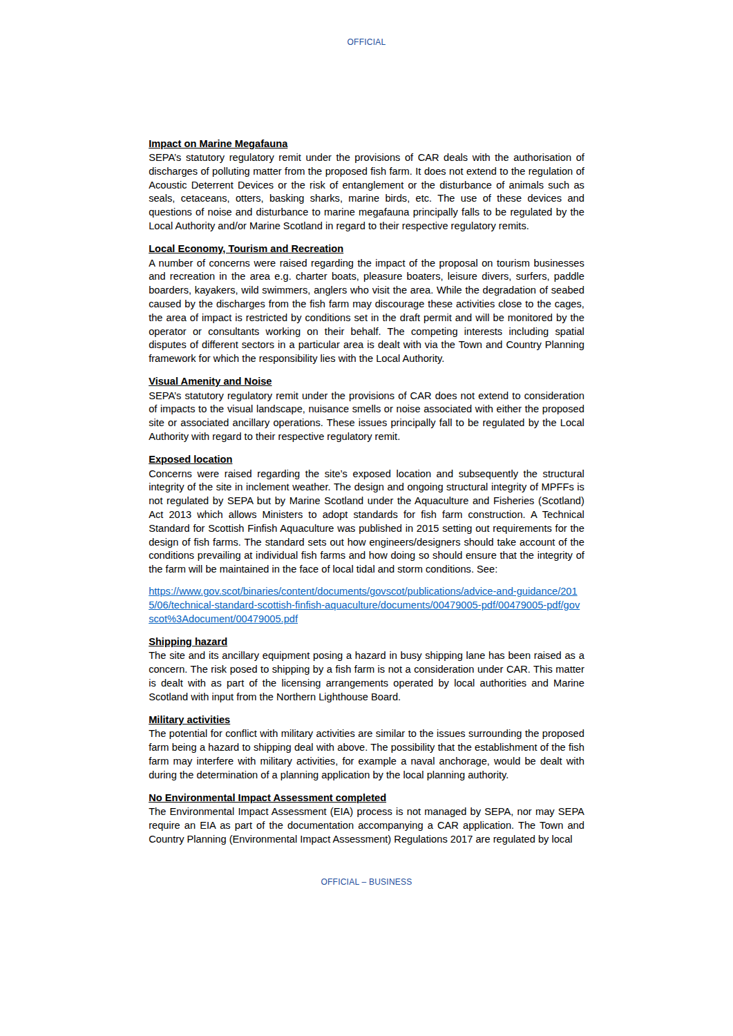OFFICIAL
Impact on Marine Megafauna
SEPA’s statutory regulatory remit under the provisions of CAR deals with the authorisation of discharges of polluting matter from the proposed fish farm. It does not extend to the regulation of Acoustic Deterrent Devices or the risk of entanglement or the disturbance of animals such as seals, cetaceans, otters, basking sharks, marine birds, etc. The use of these devices and questions of noise and disturbance to marine megafauna principally falls to be regulated by the Local Authority and/or Marine Scotland in regard to their respective regulatory remits.
Local Economy, Tourism and Recreation
A number of concerns were raised regarding the impact of the proposal on tourism businesses and recreation in the area e.g. charter boats, pleasure boaters, leisure divers, surfers, paddle boarders, kayakers, wild swimmers, anglers who visit the area. While the degradation of seabed caused by the discharges from the fish farm may discourage these activities close to the cages, the area of impact is restricted by conditions set in the draft permit and will be monitored by the operator or consultants working on their behalf. The competing interests including spatial disputes of different sectors in a particular area is dealt with via the Town and Country Planning framework for which the responsibility lies with the Local Authority.
Visual Amenity and Noise
SEPA’s statutory regulatory remit under the provisions of CAR does not extend to consideration of impacts to the visual landscape, nuisance smells or noise associated with either the proposed site or associated ancillary operations. These issues principally fall to be regulated by the Local Authority with regard to their respective regulatory remit.
Exposed location
Concerns were raised regarding the site’s exposed location and subsequently the structural integrity of the site in inclement weather. The design and ongoing structural integrity of MPFFs is not regulated by SEPA but by Marine Scotland under the Aquaculture and Fisheries (Scotland) Act 2013 which allows Ministers to adopt standards for fish farm construction. A Technical Standard for Scottish Finfish Aquaculture was published in 2015 setting out requirements for the design of fish farms. The standard sets out how engineers/designers should take account of the conditions prevailing at individual fish farms and how doing so should ensure that the integrity of the farm will be maintained in the face of local tidal and storm conditions. See:
https://www.gov.scot/binaries/content/documents/govscot/publications/advice-and-guidance/2015/06/technical-standard-scottish-finfish-aquaculture/documents/00479005-pdf/00479005-pdf/govscot%3Adocument/00479005.pdf
Shipping hazard
The site and its ancillary equipment posing a hazard in busy shipping lane has been raised as a concern. The risk posed to shipping by a fish farm is not a consideration under CAR. This matter is dealt with as part of the licensing arrangements operated by local authorities and Marine Scotland with input from the Northern Lighthouse Board.
Military activities
The potential for conflict with military activities are similar to the issues surrounding the proposed farm being a hazard to shipping deal with above. The possibility that the establishment of the fish farm may interfere with military activities, for example a naval anchorage, would be dealt with during the determination of a planning application by the local planning authority.
No Environmental Impact Assessment completed
The Environmental Impact Assessment (EIA) process is not managed by SEPA, nor may SEPA require an EIA as part of the documentation accompanying a CAR application. The Town and Country Planning (Environmental Impact Assessment) Regulations 2017 are regulated by local
OFFICIAL – BUSINESS